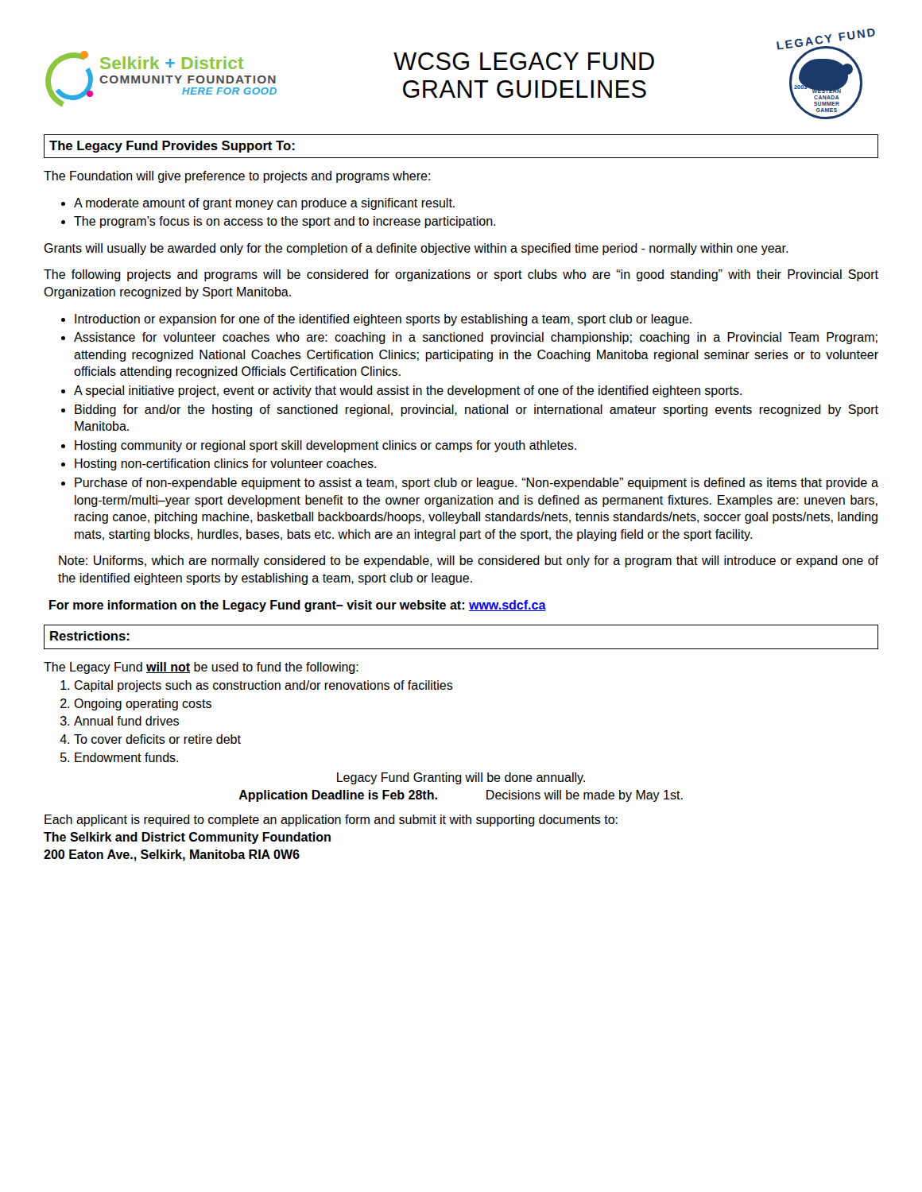Selkirk + District
COMMUNITY FOUNDATION
HERE FOR GOOD
WCSG LEGACY FUND
GRANT GUIDELINES
LEGACY FUND
2003
2003
WESTERN
CANADA
SUMMER
GAMES
The Legacy Fund Provides Support To:
The Foundation will give preference to projects and programs where:
A moderate amount of grant money can produce a significant result.
The program’s focus is on access to the sport and to increase participation.
Grants will usually be awarded only for the completion of a definite objective within a specified time period - normally within one year.
The following projects and programs will be considered for organizations or sport clubs who are “in good standing” with their Provincial Sport Organization recognized by Sport Manitoba.
Introduction or expansion for one of the identified eighteen sports by establishing a team, sport club or league.
Assistance for volunteer coaches who are: coaching in a sanctioned provincial championship; coaching in a Provincial Team Program; attending recognized National Coaches Certification Clinics; participating in the Coaching Manitoba regional seminar series or to volunteer officials attending recognized Officials Certification Clinics.
A special initiative project, event or activity that would assist in the development of one of the identified eighteen sports.
Bidding for and/or the hosting of sanctioned regional, provincial, national or international amateur sporting events recognized by Sport Manitoba.
Hosting community or regional sport skill development clinics or camps for youth athletes.
Hosting non-certification clinics for volunteer coaches.
Purchase of non-expendable equipment to assist a team, sport club or league. “Non-expendable” equipment is defined as items that provide a long-term/multi–year sport development benefit to the owner organization and is defined as permanent fixtures. Examples are: uneven bars, racing canoe, pitching machine, basketball backboards/hoops, volleyball standards/nets, tennis standards/nets, soccer goal posts/nets, landing mats, starting blocks, hurdles, bases, bats etc. which are an integral part of the sport, the playing field or the sport facility.
Note: Uniforms, which are normally considered to be expendable, will be considered but only for a program that will introduce or expand one of the identified eighteen sports by establishing a team, sport club or league.
For more information on the Legacy Fund grant– visit our website at: www.sdcf.ca
Restrictions:
The Legacy Fund will not be used to fund the following:
Capital projects such as construction and/or renovations of facilities
Ongoing operating costs
Annual fund drives
To cover deficits or retire debt
Endowment funds.
Legacy Fund Granting will be done annually.
Application Deadline is Feb 28th. Decisions will be made by May 1st.
Each applicant is required to complete an application form and submit it with supporting documents to:
The Selkirk and District Community Foundation
200 Eaton Ave., Selkirk, Manitoba RIA 0W6